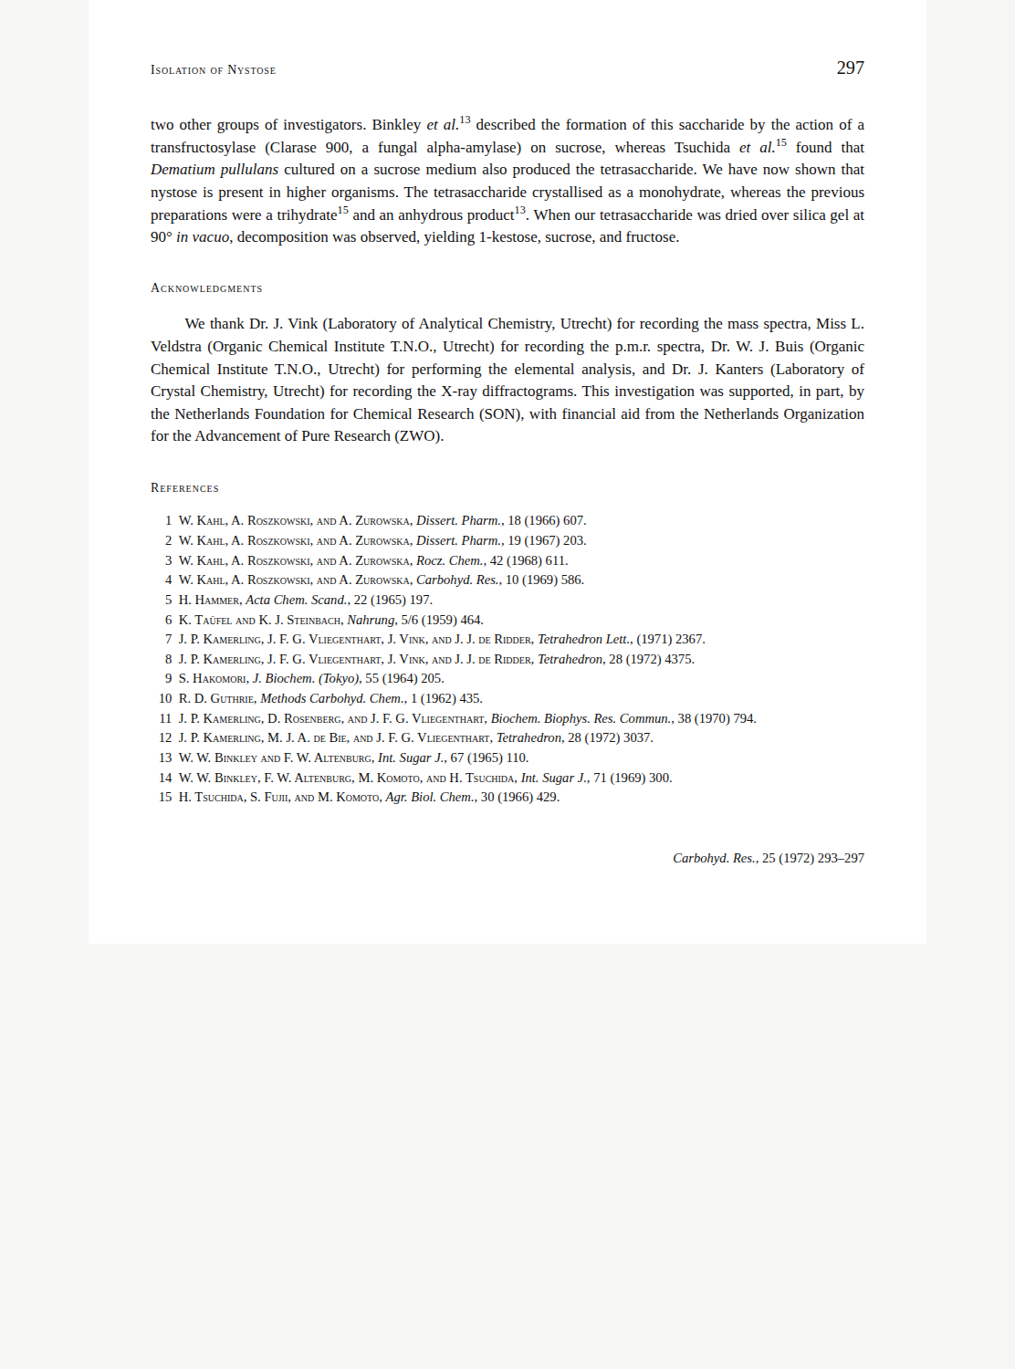Isolation of Nystose 297
two other groups of investigators. Binkley et al.13 described the formation of this saccharide by the action of a transfructosylase (Clarase 900, a fungal alpha-amylase) on sucrose, whereas Tsuchida et al.15 found that Dematium pullulans cultured on a sucrose medium also produced the tetrasaccharide. We have now shown that nystose is present in higher organisms. The tetrasaccharide crystallised as a monohydrate, whereas the previous preparations were a trihydrate15 and an anhydrous product13. When our tetrasaccharide was dried over silica gel at 90° in vacuo, decomposition was observed, yielding 1-kestose, sucrose, and fructose.
Acknowledgments
We thank Dr. J. Vink (Laboratory of Analytical Chemistry, Utrecht) for recording the mass spectra, Miss L. Veldstra (Organic Chemical Institute T.N.O., Utrecht) for recording the p.m.r. spectra, Dr. W. J. Buis (Organic Chemical Institute T.N.O., Utrecht) for performing the elemental analysis, and Dr. J. Kanters (Laboratory of Crystal Chemistry, Utrecht) for recording the X-ray diffractograms. This investigation was supported, in part, by the Netherlands Foundation for Chemical Research (SON), with financial aid from the Netherlands Organization for the Advancement of Pure Research (ZWO).
References
1 W. Kahl, A. Roszkowski, and A. Zurowska, Dissert. Pharm., 18 (1966) 607.
2 W. Kahl, A. Roszkowski, and A. Zurowska, Dissert. Pharm., 19 (1967) 203.
3 W. Kahl, A. Roszkowski, and A. Zurowska, Rocz. Chem., 42 (1968) 611.
4 W. Kahl, A. Roszkowski, and A. Zurowska, Carbohyd. Res., 10 (1969) 586.
5 H. Hammer, Acta Chem. Scand., 22 (1965) 197.
6 K. Taüfel and K. J. Steinbach, Nahrung, 5/6 (1959) 464.
7 J. P. Kamerling, J. F. G. Vliegenthart, J. Vink, and J. J. de Ridder, Tetrahedron Lett., (1971) 2367.
8 J. P. Kamerling, J. F. G. Vliegenthart, J. Vink, and J. J. de Ridder, Tetrahedron, 28 (1972) 4375.
9 S. Hakomori, J. Biochem. (Tokyo), 55 (1964) 205.
10 R. D. Guthrie, Methods Carbohyd. Chem., 1 (1962) 435.
11 J. P. Kamerling, D. Rosenberg, and J. F. G. Vliegenthart, Biochem. Biophys. Res. Commun., 38 (1970) 794.
12 J. P. Kamerling, M. J. A. de Bie, and J. F. G. Vliegenthart, Tetrahedron, 28 (1972) 3037.
13 W. W. Binkley and F. W. Altenburg, Int. Sugar J., 67 (1965) 110.
14 W. W. Binkley, F. W. Altenburg, M. Komoto, and H. Tsuchida, Int. Sugar J., 71 (1969) 300.
15 H. Tsuchida, S. Fujii, and M. Komoto, Agr. Biol. Chem., 30 (1966) 429.
Carbohyd. Res., 25 (1972) 293–297